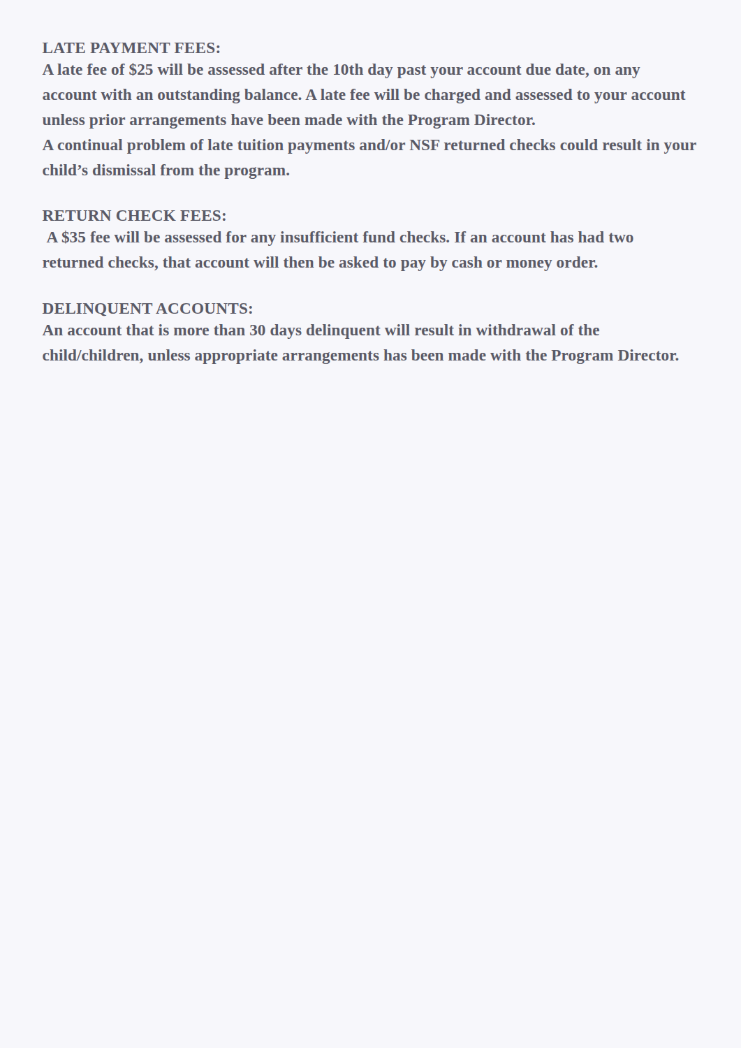LATE PAYMENT FEES:
A late fee of $25 will be assessed after the 10th day past your account due date, on any account with an outstanding balance. A late fee will be charged and assessed to your account unless prior arrangements have been made with the Program Director.
A continual problem of late tuition payments and/or NSF returned checks could result in your child’s dismissal from the program.
RETURN CHECK FEES:
A $35 fee will be assessed for any insufficient fund checks. If an account has had two returned checks, that account will then be asked to pay by cash or money order.
DELINQUENT ACCOUNTS:
An account that is more than 30 days delinquent will result in withdrawal of the child/children, unless appropriate arrangements has been made with the Program Director.